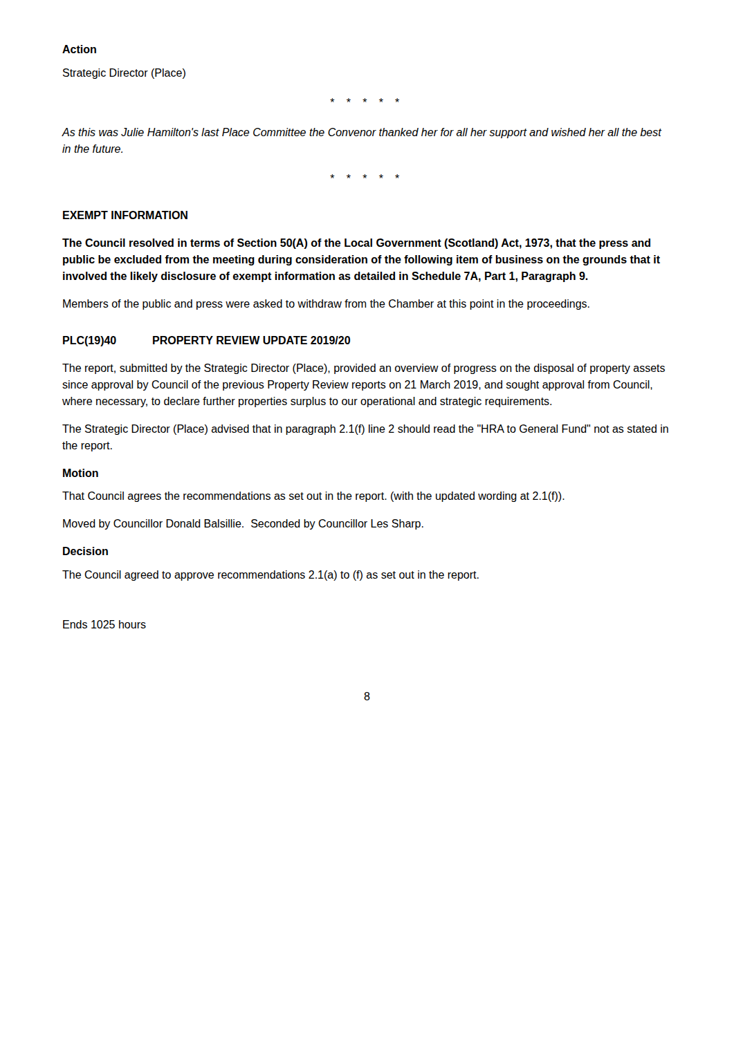Action
Strategic Director (Place)
* * * * *
As this was Julie Hamilton's last Place Committee the Convenor thanked her for all her support and wished her all the best in the future.
* * * * *
EXEMPT INFORMATION
The Council resolved in terms of Section 50(A) of the Local Government (Scotland) Act, 1973, that the press and public be excluded from the meeting during consideration of the following item of business on the grounds that it involved the likely disclosure of exempt information as detailed in Schedule 7A, Part 1, Paragraph 9.
Members of the public and press were asked to withdraw from the Chamber at this point in the proceedings.
PLC(19)40 PROPERTY REVIEW UPDATE 2019/20
The report, submitted by the Strategic Director (Place), provided an overview of progress on the disposal of property assets since approval by Council of the previous Property Review reports on 21 March 2019, and sought approval from Council, where necessary, to declare further properties surplus to our operational and strategic requirements.
The Strategic Director (Place) advised that in paragraph 2.1(f) line 2 should read the "HRA to General Fund" not as stated in the report.
Motion
That Council agrees the recommendations as set out in the report. (with the updated wording at 2.1(f)).
Moved by Councillor Donald Balsillie. Seconded by Councillor Les Sharp.
Decision
The Council agreed to approve recommendations 2.1(a) to (f) as set out in the report.
Ends 1025 hours
8